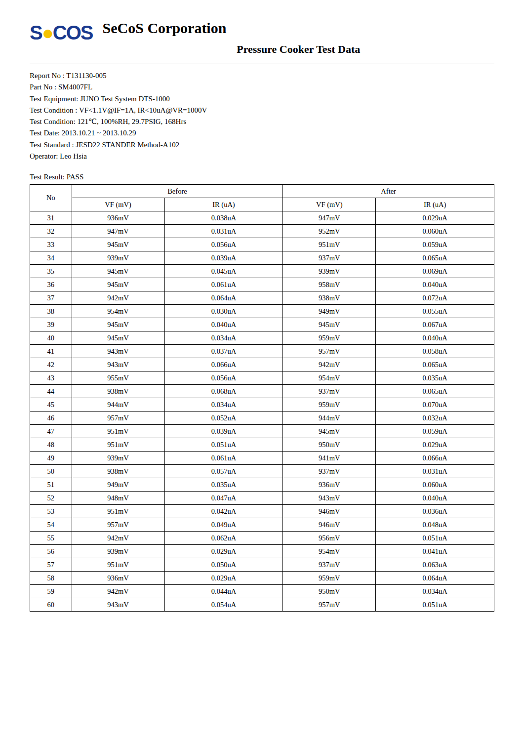S●COS
SeCoS Corporation
Pressure Cooker Test Data
Report No : T131130-005
Part No : SM4007FL
Test Equipment: JUNO Test System DTS-1000
Test Condition : VF<1.1V@IF=1A, IR<10uA@VR=1000V
Test Condition: 121℃, 100%RH, 29.7PSIG, 168Hrs
Test Date: 2013.10.21 ~ 2013.10.29
Test Standard : JESD22 STANDER Method-A102
Operator: Leo Hsia
Test Result: PASS
| No | Before | After |
| --- | --- | --- |
| VF (mV) | IR (uA) | VF (mV) | IR (uA) |
| 31 | 936mV | 0.038uA | 947mV | 0.029uA |
| 32 | 947mV | 0.031uA | 952mV | 0.060uA |
| 33 | 945mV | 0.056uA | 951mV | 0.059uA |
| 34 | 939mV | 0.039uA | 937mV | 0.065uA |
| 35 | 945mV | 0.045uA | 939mV | 0.069uA |
| 36 | 945mV | 0.061uA | 958mV | 0.040uA |
| 37 | 942mV | 0.064uA | 938mV | 0.072uA |
| 38 | 954mV | 0.030uA | 949mV | 0.055uA |
| 39 | 945mV | 0.040uA | 945mV | 0.067uA |
| 40 | 945mV | 0.034uA | 959mV | 0.040uA |
| 41 | 943mV | 0.037uA | 957mV | 0.058uA |
| 42 | 943mV | 0.066uA | 942mV | 0.065uA |
| 43 | 955mV | 0.056uA | 954mV | 0.035uA |
| 44 | 938mV | 0.068uA | 937mV | 0.065uA |
| 45 | 944mV | 0.034uA | 959mV | 0.070uA |
| 46 | 957mV | 0.052uA | 944mV | 0.032uA |
| 47 | 951mV | 0.039uA | 945mV | 0.059uA |
| 48 | 951mV | 0.051uA | 950mV | 0.029uA |
| 49 | 939mV | 0.061uA | 941mV | 0.066uA |
| 50 | 938mV | 0.057uA | 937mV | 0.031uA |
| 51 | 949mV | 0.035uA | 936mV | 0.060uA |
| 52 | 948mV | 0.047uA | 943mV | 0.040uA |
| 53 | 951mV | 0.042uA | 946mV | 0.036uA |
| 54 | 957mV | 0.049uA | 946mV | 0.048uA |
| 55 | 942mV | 0.062uA | 956mV | 0.051uA |
| 56 | 939mV | 0.029uA | 954mV | 0.041uA |
| 57 | 951mV | 0.050uA | 937mV | 0.063uA |
| 58 | 936mV | 0.029uA | 959mV | 0.064uA |
| 59 | 942mV | 0.044uA | 950mV | 0.034uA |
| 60 | 943mV | 0.054uA | 957mV | 0.051uA |